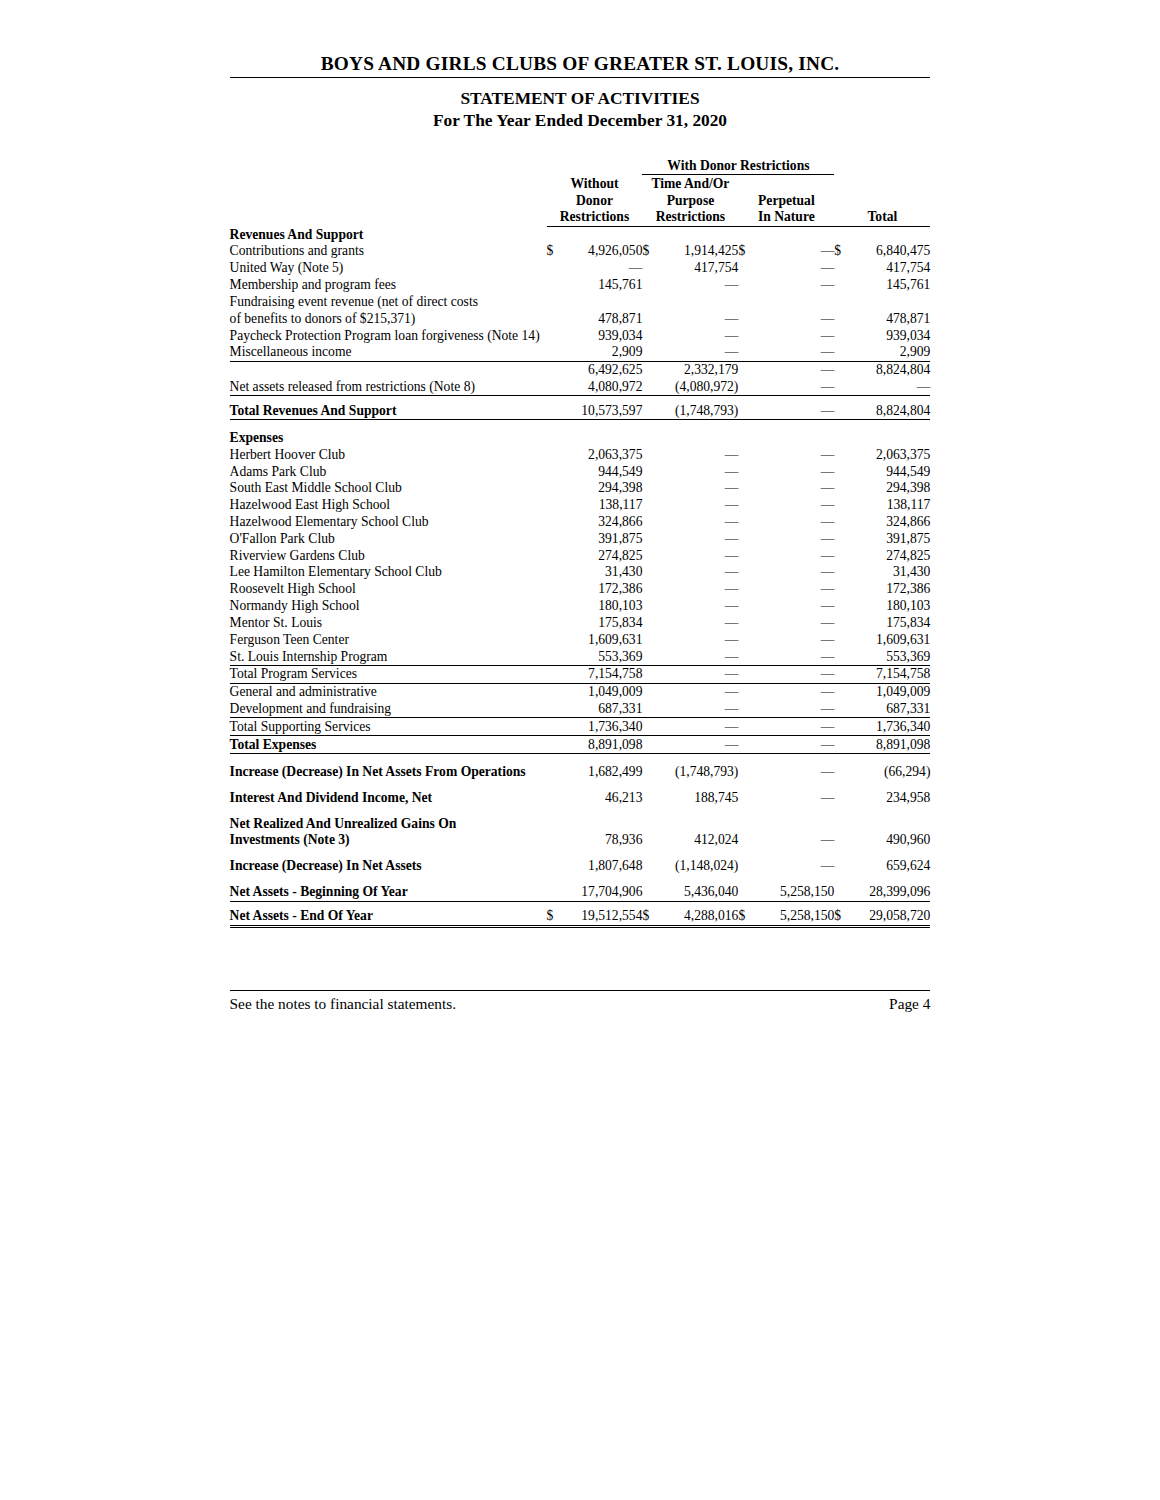BOYS AND GIRLS CLUBS OF GREATER ST. LOUIS, INC.
STATEMENT OF ACTIVITIES
For The Year Ended December 31, 2020
| | | With Donor Restrictions | |
| | Without | Time And/Or | | |
| | Donor | Purpose | Perpetual | |
| | Restrictions | Restrictions | In Nature | Total |
| Revenues And Support | |
| Contributions and grants | $ | 4,926,050 | $ | 1,914,425 | $ | — | $ | 6,840,475 |
| United Way (Note 5) | | — | | 417,754 | | — | | 417,754 |
| Membership and program fees | | 145,761 | | — | | — | | 145,761 |
| Fundraising event revenue (net of direct costs | |
| of benefits to donors of $215,371) | | 478,871 | | — | | — | | 478,871 |
| Paycheck Protection Program loan forgiveness (Note 14) | | 939,034 | | — | | — | | 939,034 |
| Miscellaneous income | | 2,909 | | — | | — | | 2,909 |
| | | 6,492,625 | | 2,332,179 | | — | | 8,824,804 |
| Net assets released from restrictions (Note 8) | | 4,080,972 | | (4,080,972) | | — | | — |
| Total Revenues And Support | | 10,573,597 | | (1,748,793) | | — | | 8,824,804 |
| Expenses | |
| Herbert Hoover Club | | 2,063,375 | | — | | — | | 2,063,375 |
| Adams Park Club | | 944,549 | | — | | — | | 944,549 |
| South East Middle School Club | | 294,398 | | — | | — | | 294,398 |
| Hazelwood East High School | | 138,117 | | — | | — | | 138,117 |
| Hazelwood Elementary School Club | | 324,866 | | — | | — | | 324,866 |
| O'Fallon Park Club | | 391,875 | | — | | — | | 391,875 |
| Riverview Gardens Club | | 274,825 | | — | | — | | 274,825 |
| Lee Hamilton Elementary School Club | | 31,430 | | — | | — | | 31,430 |
| Roosevelt High School | | 172,386 | | — | | — | | 172,386 |
| Normandy High School | | 180,103 | | — | | — | | 180,103 |
| Mentor St. Louis | | 175,834 | | — | | — | | 175,834 |
| Ferguson Teen Center | | 1,609,631 | | — | | — | | 1,609,631 |
| St. Louis Internship Program | | 553,369 | | — | | — | | 553,369 |
| Total Program Services | | 7,154,758 | | — | | — | | 7,154,758 |
| General and administrative | | 1,049,009 | | — | | — | | 1,049,009 |
| Development and fundraising | | 687,331 | | — | | — | | 687,331 |
| Total Supporting Services | | 1,736,340 | | — | | — | | 1,736,340 |
| Total Expenses | | 8,891,098 | | — | | — | | 8,891,098 |
| Increase (Decrease) In Net Assets From Operations | | 1,682,499 | | (1,748,793) | | — | | (66,294) |
| Interest And Dividend Income, Net | | 46,213 | | 188,745 | | — | | 234,958 |
| Net Realized And Unrealized Gains On | |
| Investments (Note 3) | | 78,936 | | 412,024 | | — | | 490,960 |
| Increase (Decrease) In Net Assets | | 1,807,648 | | (1,148,024) | | — | | 659,624 |
| Net Assets - Beginning Of Year | | 17,704,906 | | 5,436,040 | | 5,258,150 | | 28,399,096 |
| Net Assets - End Of Year | $ | 19,512,554 | $ | 4,288,016 | $ | 5,258,150 | $ | 29,058,720 |
See the notes to financial statements.
Page 4